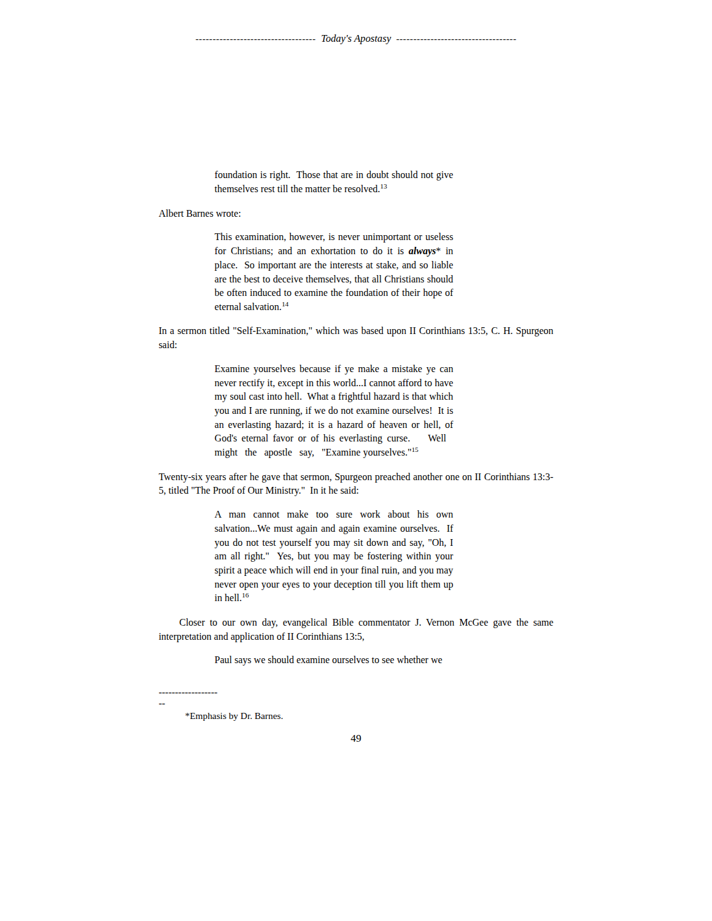-----------------------------------Today's Apostasy-----------------------------------
foundation is right. Those that are in doubt should not give themselves rest till the matter be resolved.13
Albert Barnes wrote:
This examination, however, is never unimportant or useless for Christians; and an exhortation to do it is always* in place. So important are the interests at stake, and so liable are the best to deceive themselves, that all Christians should be often induced to examine the foundation of their hope of eternal salvation.14
In a sermon titled "Self-Examination," which was based upon II Corinthians 13:5, C. H. Spurgeon said:
Examine yourselves because if ye make a mistake ye can never rectify it, except in this world...I cannot afford to have my soul cast into hell. What a frightful hazard is that which you and I are running, if we do not examine ourselves! It is an everlasting hazard; it is a hazard of heaven or hell, of God's eternal favor or of his everlasting curse. Well might the apostle say, "Examine yourselves."15
Twenty-six years after he gave that sermon, Spurgeon preached another one on II Corinthians 13:3-5, titled "The Proof of Our Ministry." In it he said:
A man cannot make too sure work about his own salvation...We must again and again examine ourselves. If you do not test yourself you may sit down and say, "Oh, I am all right." Yes, but you may be fostering within your spirit a peace which will end in your final ruin, and you may never open your eyes to your deception till you lift them up in hell.16
Closer to our own day, evangelical Bible commentator J. Vernon McGee gave the same interpretation and application of II Corinthians 13:5,
Paul says we should examine ourselves to see whether we
--------------------
*Emphasis by Dr. Barnes.
49